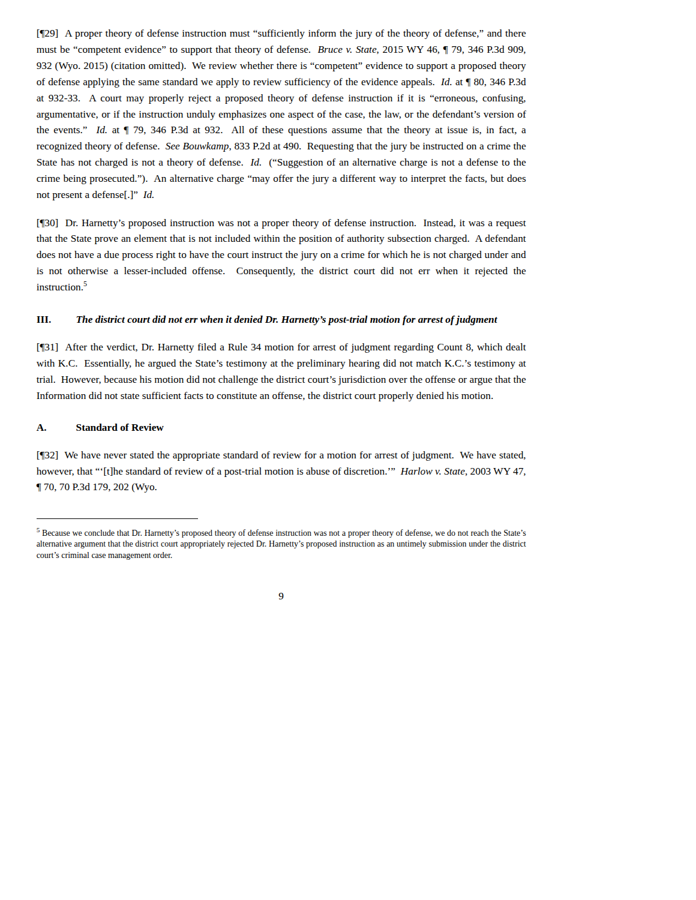[¶29] A proper theory of defense instruction must “sufficiently inform the jury of the theory of defense,” and there must be “competent evidence” to support that theory of defense. Bruce v. State, 2015 WY 46, ¶ 79, 346 P.3d 909, 932 (Wyo. 2015) (citation omitted). We review whether there is “competent” evidence to support a proposed theory of defense applying the same standard we apply to review sufficiency of the evidence appeals. Id. at ¶ 80, 346 P.3d at 932-33. A court may properly reject a proposed theory of defense instruction if it is “erroneous, confusing, argumentative, or if the instruction unduly emphasizes one aspect of the case, the law, or the defendant’s version of the events.” Id. at ¶ 79, 346 P.3d at 932. All of these questions assume that the theory at issue is, in fact, a recognized theory of defense. See Bouwkamp, 833 P.2d at 490. Requesting that the jury be instructed on a crime the State has not charged is not a theory of defense. Id. (“Suggestion of an alternative charge is not a defense to the crime being prosecuted.”). An alternative charge “may offer the jury a different way to interpret the facts, but does not present a defense[.]” Id.
[¶30] Dr. Harnetty’s proposed instruction was not a proper theory of defense instruction. Instead, it was a request that the State prove an element that is not included within the position of authority subsection charged. A defendant does not have a due process right to have the court instruct the jury on a crime for which he is not charged under and is not otherwise a lesser-included offense. Consequently, the district court did not err when it rejected the instruction.5
III. The district court did not err when it denied Dr. Harnetty’s post-trial motion for arrest of judgment
[¶31] After the verdict, Dr. Harnetty filed a Rule 34 motion for arrest of judgment regarding Count 8, which dealt with K.C. Essentially, he argued the State’s testimony at the preliminary hearing did not match K.C.’s testimony at trial. However, because his motion did not challenge the district court’s jurisdiction over the offense or argue that the Information did not state sufficient facts to constitute an offense, the district court properly denied his motion.
A. Standard of Review
[¶32] We have never stated the appropriate standard of review for a motion for arrest of judgment. We have stated, however, that “‘[t]he standard of review of a post-trial motion is abuse of discretion.’” Harlow v. State, 2003 WY 47, ¶ 70, 70 P.3d 179, 202 (Wyo.
5 Because we conclude that Dr. Harnetty’s proposed theory of defense instruction was not a proper theory of defense, we do not reach the State’s alternative argument that the district court appropriately rejected Dr. Harnetty’s proposed instruction as an untimely submission under the district court’s criminal case management order.
9